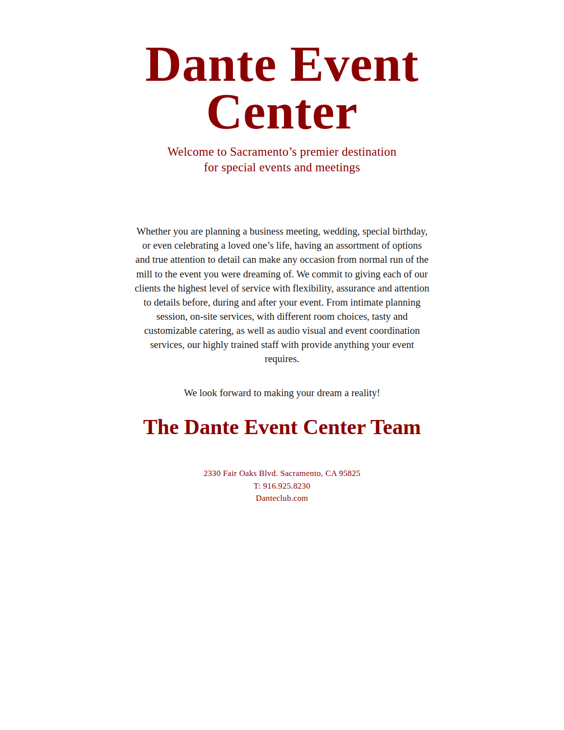Dante Event Center
Welcome to Sacramento’s premier destination
for special events and meetings
Whether you are planning a business meeting, wedding, special birthday, or even celebrating a loved one’s life, having an assortment of options and true attention to detail can make any occasion from normal run of the mill to the event you were dreaming of. We commit to giving each of our clients the highest level of service with flexibility, assurance and attention to details before, during and after your event. From intimate planning session, on-site services, with different room choices, tasty and customizable catering, as well as audio visual and event coordination services, our highly trained staff with provide anything your event requires.
We look forward to making your dream a reality!
The Dante Event Center Team
2330 Fair Oaks Blvd. Sacramento, CA 95825
T: 916.925.8230
Danteclub.com